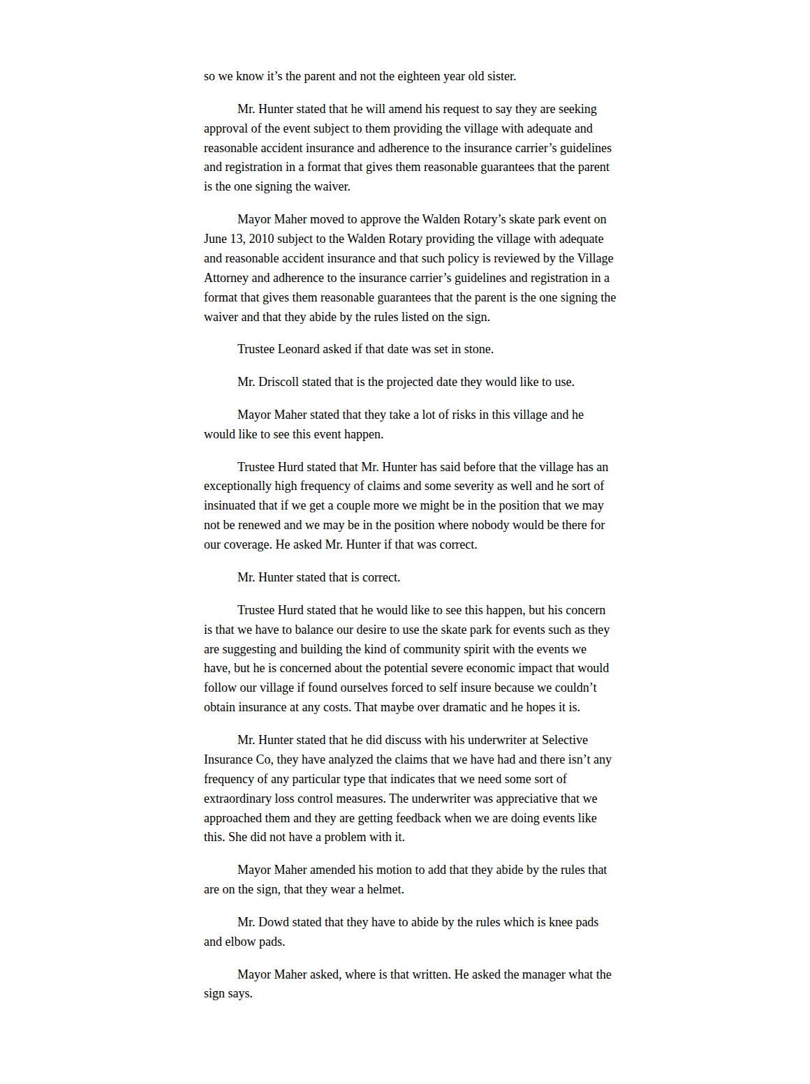so we know it’s the parent and not the eighteen year old sister.
Mr. Hunter stated that he will amend his request to say they are seeking approval of the event subject to them providing the village with adequate and reasonable accident insurance and adherence to the insurance carrier’s guidelines and registration in a format that gives them reasonable guarantees that the parent is the one signing the waiver.
Mayor Maher moved to approve the Walden Rotary’s skate park event on June 13, 2010 subject to the Walden Rotary providing the village with adequate and reasonable accident insurance and that such policy is reviewed by the Village Attorney and adherence to the insurance carrier’s guidelines and registration in a format that gives them reasonable guarantees that the parent is the one signing the waiver and that they abide by the rules listed on the sign.
Trustee Leonard asked if that date was set in stone.
Mr. Driscoll stated that is the projected date they would like to use.
Mayor Maher stated that they take a lot of risks in this village and he would like to see this event happen.
Trustee Hurd stated that Mr. Hunter has said before that the village has an exceptionally high frequency of claims and some severity as well and he sort of insinuated that if we get a couple more we might be in the position that we may not be renewed and we may be in the position where nobody would be there for our coverage. He asked Mr. Hunter if that was correct.
Mr. Hunter stated that is correct.
Trustee Hurd stated that he would like to see this happen, but his concern is that we have to balance our desire to use the skate park for events such as they are suggesting and building the kind of community spirit with the events we have, but he is concerned about the potential severe economic impact that would follow our village if found ourselves forced to self insure because we couldn’t obtain insurance at any costs. That maybe over dramatic and he hopes it is.
Mr. Hunter stated that he did discuss with his underwriter at Selective Insurance Co, they have analyzed the claims that we have had and there isn’t any frequency of any particular type that indicates that we need some sort of extraordinary loss control measures. The underwriter was appreciative that we approached them and they are getting feedback when we are doing events like this. She did not have a problem with it.
Mayor Maher amended his motion to add that they abide by the rules that are on the sign, that they wear a helmet.
Mr. Dowd stated that they have to abide by the rules which is knee pads and elbow pads.
Mayor Maher asked, where is that written. He asked the manager what the sign says.